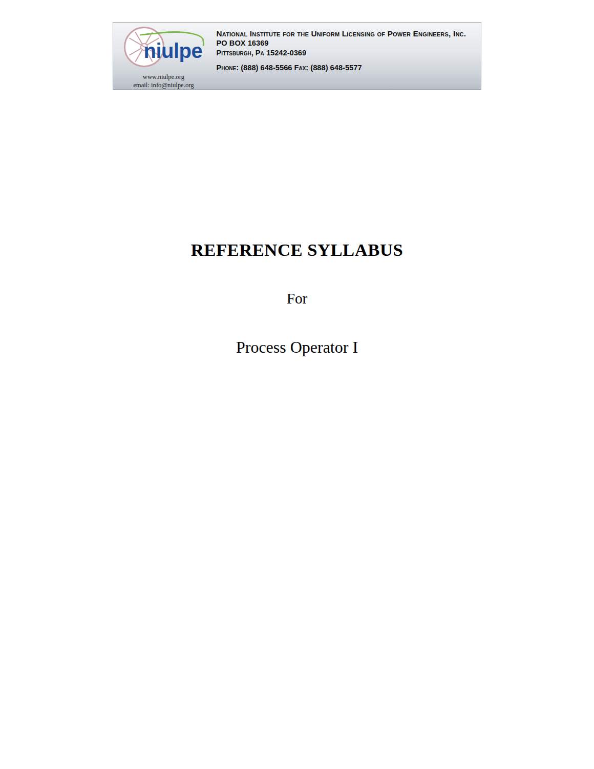niulpe
www.niulpe.org
email: info@niulpe.org
National Institute for the Uniform Licensing of Power Engineers, Inc.
PO BOX 16369
Pittsburgh, Pa 15242-0369
Phone: (888) 648-5566 Fax: (888) 648-5577
REFERENCE SYLLABUS
For
Process Operator I